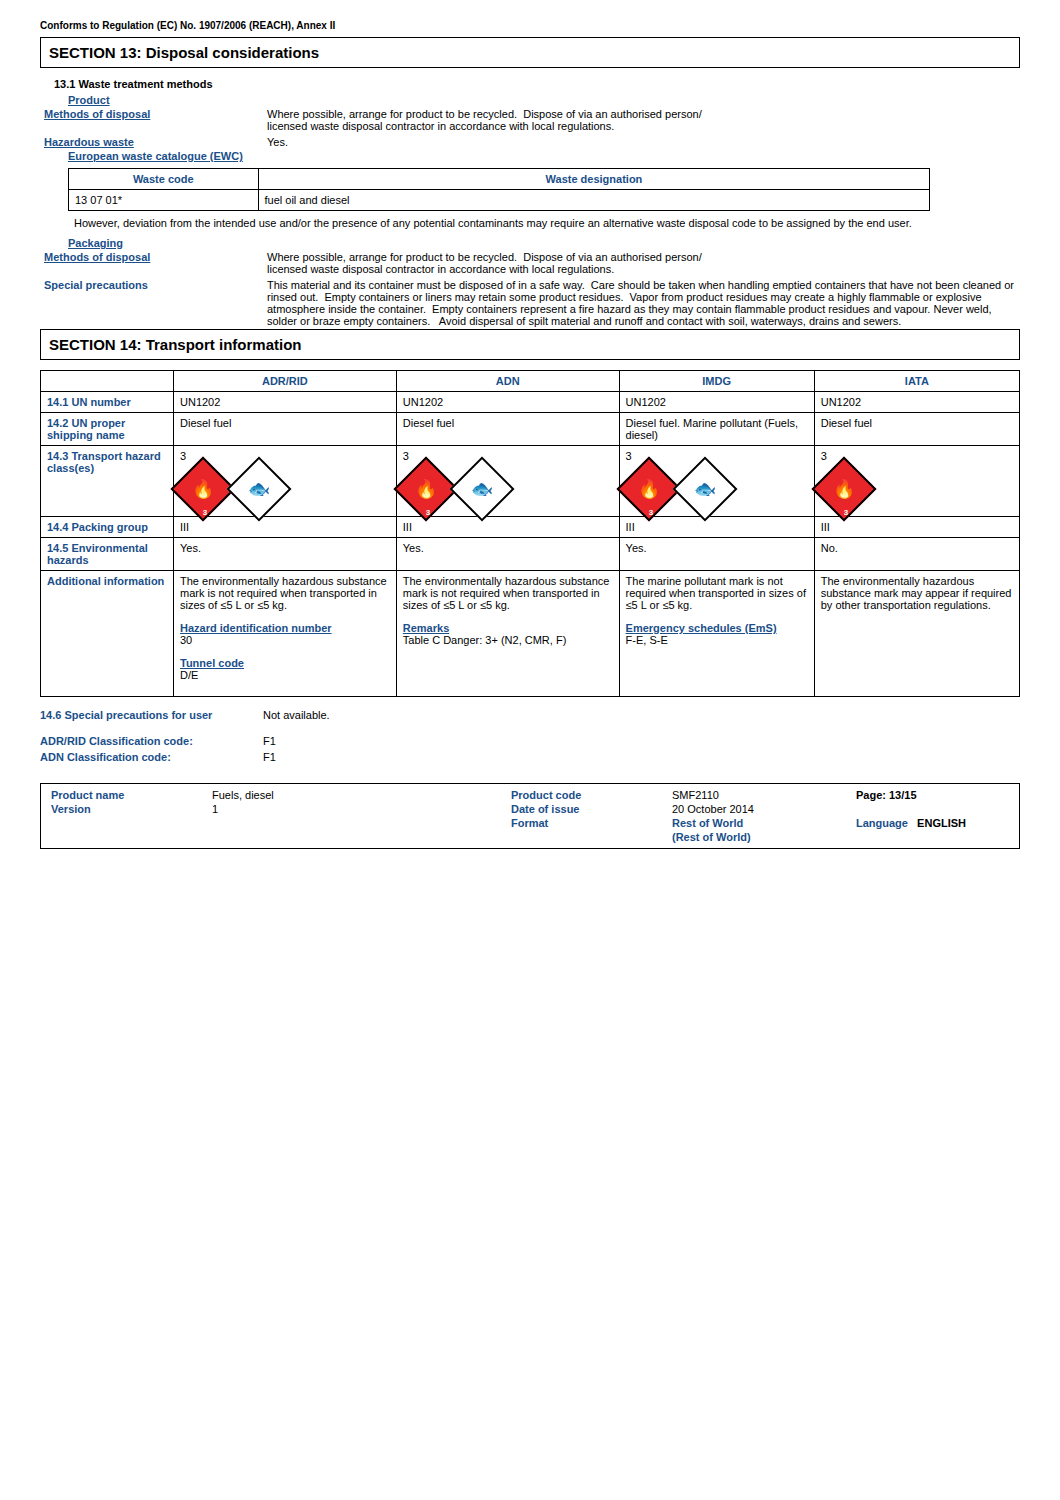Conforms to Regulation (EC) No. 1907/2006 (REACH), Annex II
SECTION 13: Disposal considerations
13.1 Waste treatment methods
Product
| Methods of disposal | Where possible, arrange for product to be recycled. Dispose of via an authorised person/ licensed waste disposal contractor in accordance with local regulations. |
| Hazardous waste | Yes. |
European waste catalogue (EWC)
| Waste code | Waste designation |
| --- | --- |
| 13 07 01* | fuel oil and diesel |
However, deviation from the intended use and/or the presence of any potential contaminants may require an alternative waste disposal code to be assigned by the end user.
Packaging
| Methods of disposal | Where possible, arrange for product to be recycled. Dispose of via an authorised person/ licensed waste disposal contractor in accordance with local regulations. |
| Special precautions | This material and its container must be disposed of in a safe way. Care should be taken when handling emptied containers that have not been cleaned or rinsed out. Empty containers or liners may retain some product residues. Vapor from product residues may create a highly flammable or explosive atmosphere inside the container. Empty containers represent a fire hazard as they may contain flammable product residues and vapour. Never weld, solder or braze empty containers. Avoid dispersal of spilt material and runoff and contact with soil, waterways, drains and sewers. |
SECTION 14: Transport information
| | ADR/RID | ADN | IMDG | IATA |
| --- | --- | --- | --- | --- |
| 14.1 UN number | UN1202 | UN1202 | UN1202 | UN1202 |
| 14.2 UN proper shipping name | Diesel fuel | Diesel fuel | Diesel fuel. Marine pollutant (Fuels, diesel) | Diesel fuel |
| 14.3 Transport hazard class(es) | 3 🔥 3 🐟 | 3 🔥 3 🐟 | 3 🔥 3 🐟 | 3 🔥 3 |
| 14.4 Packing group | III | III | III | III |
| 14.5 Environmental hazards | Yes. | Yes. | Yes. | No. |
| Additional information | The environmentally hazardous substance mark is not required when transported in sizes of ≤5 L or ≤5 kg. Hazard identification number 30 Tunnel code D/E | The environmentally hazardous substance mark is not required when transported in sizes of ≤5 L or ≤5 kg. Remarks Table C Danger: 3+ (N2, CMR, F) | The marine pollutant mark is not required when transported in sizes of ≤5 L or ≤5 kg. Emergency schedules (EmS) F-E, S-E | The environmentally hazardous substance mark may appear if required by other transportation regulations. |
| 14.6 Special precautions for user | Not available. |
| ADR/RID Classification code: | F1 |
| ADN Classification code: | F1 |
| Product name | Fuels, diesel | Product code | SMF2110 | Page: 13/15 |
| Version | 1 | Date of issue | 20 October 2014 | |
| | | Format | Rest of World | Language ENGLISH |
| | | | (Rest of World) | |